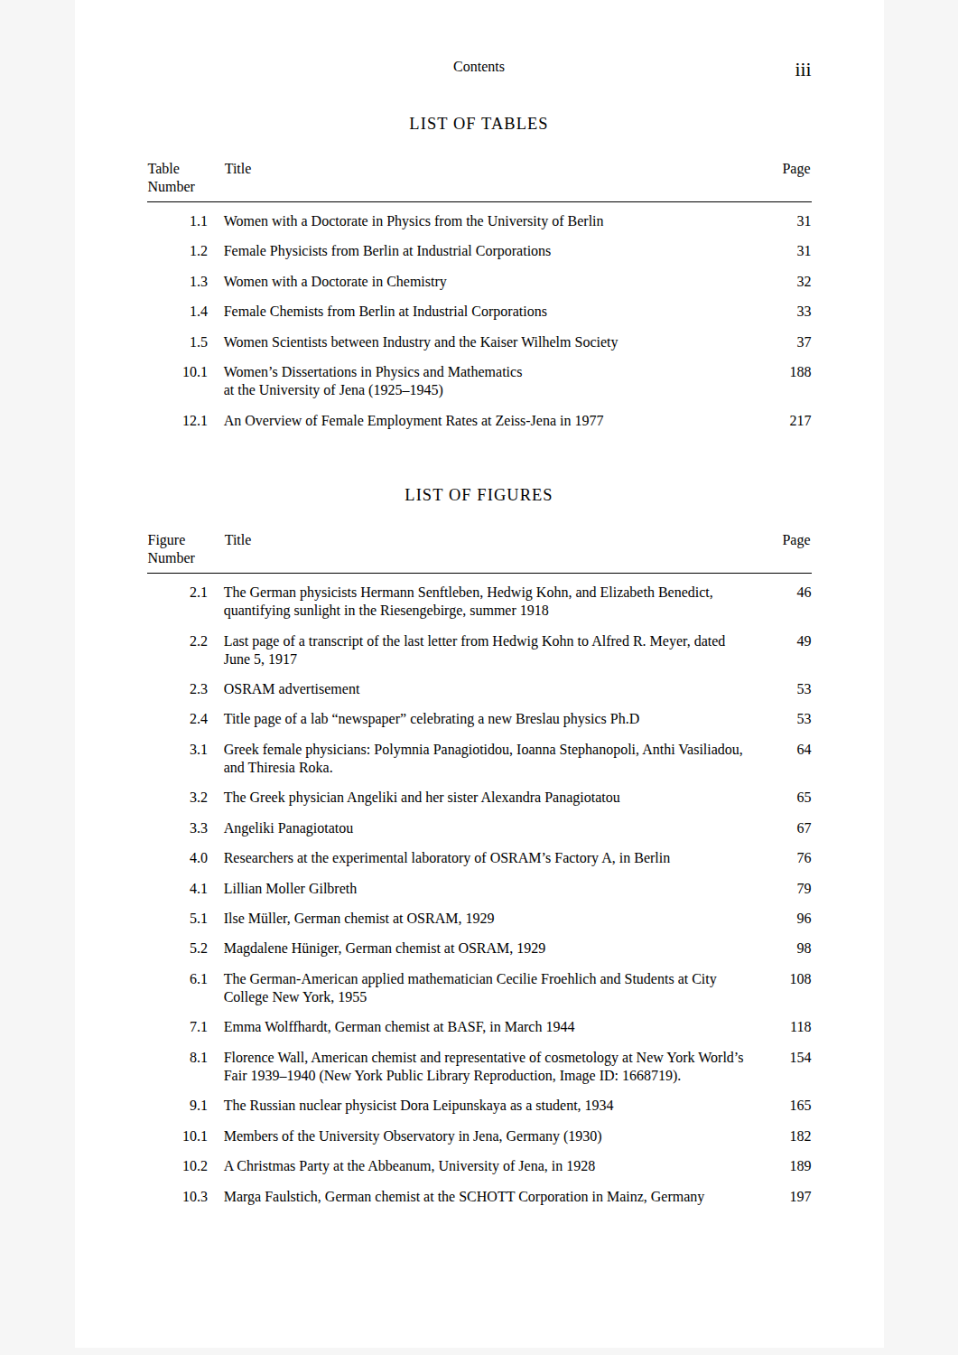Contents iii
LIST OF TABLES
| Table Number | Title | Page |
| --- | --- | --- |
| 1.1 | Women with a Doctorate in Physics from the University of Berlin | 31 |
| 1.2 | Female Physicists from Berlin at Industrial Corporations | 31 |
| 1.3 | Women with a Doctorate in Chemistry | 32 |
| 1.4 | Female Chemists from Berlin at Industrial Corporations | 33 |
| 1.5 | Women Scientists between Industry and the Kaiser Wilhelm Society | 37 |
| 10.1 | Women’s Dissertations in Physics and Mathematics at the University of Jena (1925–1945) | 188 |
| 12.1 | An Overview of Female Employment Rates at Zeiss-Jena in 1977 | 217 |
LIST OF FIGURES
| Figure Number | Title | Page |
| --- | --- | --- |
| 2.1 | The German physicists Hermann Senftleben, Hedwig Kohn, and Elizabeth Benedict, quantifying sunlight in the Riesengebirge, summer 1918 | 46 |
| 2.2 | Last page of a transcript of the last letter from Hedwig Kohn to Alfred R. Meyer, dated June 5, 1917 | 49 |
| 2.3 | OSRAM advertisement | 53 |
| 2.4 | Title page of a lab “newspaper” celebrating a new Breslau physics Ph.D | 53 |
| 3.1 | Greek female physicians: Polymnia Panagiotidou, Ioanna Stephanopoli, Anthi Vasiliadou, and Thiresia Roka. | 64 |
| 3.2 | The Greek physician Angeliki and her sister Alexandra Panagiotatou | 65 |
| 3.3 | Angeliki Panagiotatou | 67 |
| 4.0 | Researchers at the experimental laboratory of OSRAM’s Factory A, in Berlin | 76 |
| 4.1 | Lillian Moller Gilbreth | 79 |
| 5.1 | Ilse Müller, German chemist at OSRAM, 1929 | 96 |
| 5.2 | Magdalene Hüniger, German chemist at OSRAM, 1929 | 98 |
| 6.1 | The German-American applied mathematician Cecilie Froehlich and Students at City College New York, 1955 | 108 |
| 7.1 | Emma Wolffhardt, German chemist at BASF, in March 1944 | 118 |
| 8.1 | Florence Wall, American chemist and representative of cosmetology at New York World’s Fair 1939–1940 (New York Public Library Reproduction, Image ID: 1668719). | 154 |
| 9.1 | The Russian nuclear physicist Dora Leipunskaya as a student, 1934 | 165 |
| 10.1 | Members of the University Observatory in Jena, Germany (1930) | 182 |
| 10.2 | A Christmas Party at the Abbeanum, University of Jena, in 1928 | 189 |
| 10.3 | Marga Faulstich, German chemist at the SCHOTT Corporation in Mainz, Germany | 197 |